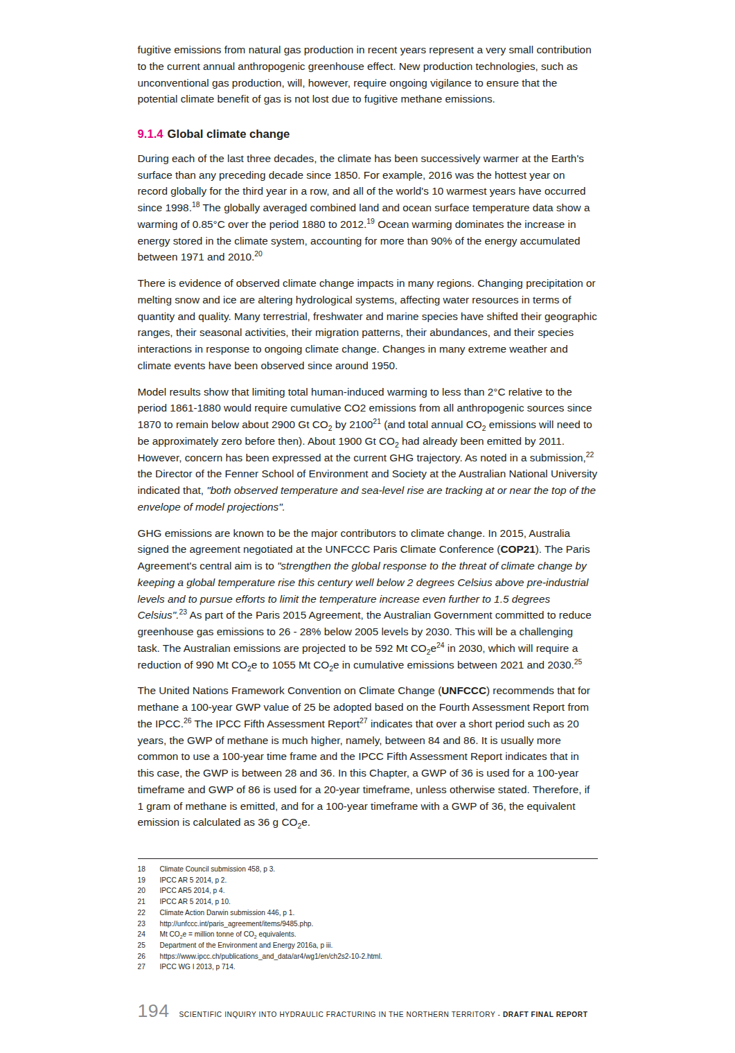fugitive emissions from natural gas production in recent years represent a very small contribution to the current annual anthropogenic greenhouse effect. New production technologies, such as unconventional gas production, will, however, require ongoing vigilance to ensure that the potential climate benefit of gas is not lost due to fugitive methane emissions.
9.1.4 Global climate change
During each of the last three decades, the climate has been successively warmer at the Earth's surface than any preceding decade since 1850. For example, 2016 was the hottest year on record globally for the third year in a row, and all of the world's 10 warmest years have occurred since 1998.18 The globally averaged combined land and ocean surface temperature data show a warming of 0.85°C over the period 1880 to 2012.19 Ocean warming dominates the increase in energy stored in the climate system, accounting for more than 90% of the energy accumulated between 1971 and 2010.20
There is evidence of observed climate change impacts in many regions. Changing precipitation or melting snow and ice are altering hydrological systems, affecting water resources in terms of quantity and quality. Many terrestrial, freshwater and marine species have shifted their geographic ranges, their seasonal activities, their migration patterns, their abundances, and their species interactions in response to ongoing climate change. Changes in many extreme weather and climate events have been observed since around 1950.
Model results show that limiting total human-induced warming to less than 2°C relative to the period 1861-1880 would require cumulative CO2 emissions from all anthropogenic sources since 1870 to remain below about 2900 Gt CO2 by 210021 (and total annual CO2 emissions will need to be approximately zero before then). About 1900 Gt CO2 had already been emitted by 2011. However, concern has been expressed at the current GHG trajectory. As noted in a submission,22 the Director of the Fenner School of Environment and Society at the Australian National University indicated that, "both observed temperature and sea-level rise are tracking at or near the top of the envelope of model projections".
GHG emissions are known to be the major contributors to climate change. In 2015, Australia signed the agreement negotiated at the UNFCCC Paris Climate Conference (COP21). The Paris Agreement's central aim is to "strengthen the global response to the threat of climate change by keeping a global temperature rise this century well below 2 degrees Celsius above pre-industrial levels and to pursue efforts to limit the temperature increase even further to 1.5 degrees Celsius".23 As part of the Paris 2015 Agreement, the Australian Government committed to reduce greenhouse gas emissions to 26 - 28% below 2005 levels by 2030. This will be a challenging task. The Australian emissions are projected to be 592 Mt CO2e24 in 2030, which will require a reduction of 990 Mt CO2e to 1055 Mt CO2e in cumulative emissions between 2021 and 2030.25
The United Nations Framework Convention on Climate Change (UNFCCC) recommends that for methane a 100-year GWP value of 25 be adopted based on the Fourth Assessment Report from the IPCC.26 The IPCC Fifth Assessment Report27 indicates that over a short period such as 20 years, the GWP of methane is much higher, namely, between 84 and 86. It is usually more common to use a 100-year time frame and the IPCC Fifth Assessment Report indicates that in this case, the GWP is between 28 and 36. In this Chapter, a GWP of 36 is used for a 100-year timeframe and GWP of 86 is used for a 20-year timeframe, unless otherwise stated. Therefore, if 1 gram of methane is emitted, and for a 100-year timeframe with a GWP of 36, the equivalent emission is calculated as 36 g CO2e.
| 18 | Climate Council submission 458, p 3. |
| 19 | IPCC AR 5 2014, p 2. |
| 20 | IPCC AR5 2014, p 4. |
| 21 | IPCC AR 5 2014, p 10. |
| 22 | Climate Action Darwin submission 446, p 1. |
| 23 | http://unfccc.int/paris_agreement/items/9485.php. |
| 24 | Mt CO 2 e = million tonne of CO 2 equivalents. |
| 25 | Department of the Environment and Energy 2016a, p iii. |
| 26 | https://www.ipcc.ch/publications_and_data/ar4/wg1/en/ch2s2-10-2.html. |
| 27 | IPCC WG I 2013, p 714. |
194 Scientific Inquiry into Hydraulic Fracturing in the Northern Territory - Draft Final Report